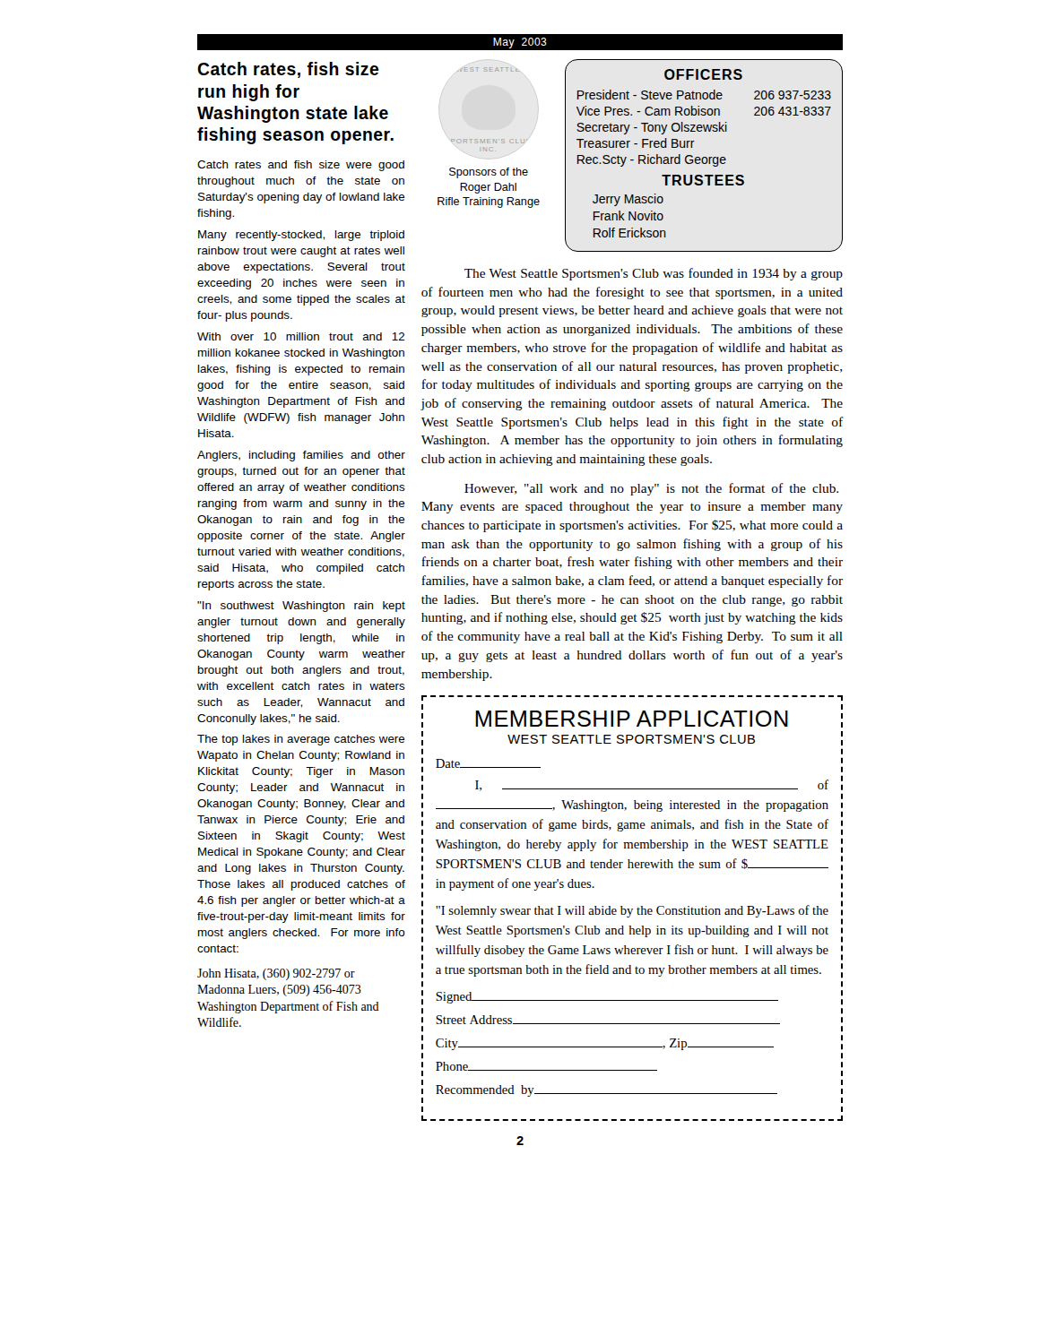May 2003
Catch rates, fish size run high for Washington state lake fishing season opener.
Catch rates and fish size were good throughout much of the state on Saturday's opening day of lowland lake fishing.
Many recently-stocked, large triploid rainbow trout were caught at rates well above expectations. Several trout exceeding 20 inches were seen in creels, and some tipped the scales at four- plus pounds.
With over 10 million trout and 12 million kokanee stocked in Washington lakes, fishing is expected to remain good for the entire season, said Washington Department of Fish and Wildlife (WDFW) fish manager John Hisata.
Anglers, including families and other groups, turned out for an opener that offered an array of weather conditions ranging from warm and sunny in the Okanogan to rain and fog in the opposite corner of the state. Angler turnout varied with weather conditions, said Hisata, who compiled catch reports across the state.
"In southwest Washington rain kept angler turnout down and generally shortened trip length, while in Okanogan County warm weather brought out both anglers and trout, with excellent catch rates in waters such as Leader, Wannacut and Conconully lakes," he said.
The top lakes in average catches were Wapato in Chelan County; Rowland in Klickitat County; Tiger in Mason County; Leader and Wannacut in Okanogan County; Bonney, Clear and Tanwax in Pierce County; Erie and Sixteen in Skagit County; West Medical in Spokane County; and Clear and Long lakes in Thurston County. Those lakes all produced catches of 4.6 fish per angler or better which-at a five-trout-per-day limit-meant limits for most anglers checked. For more info contact:
John Hisata, (360) 902-2797 or Madonna Luers, (509) 456-4073
Washington Department of Fish and Wildlife.
WEST SEATTLE
SPORTSMEN'S CLUB INC.
Sponsors of the
Roger Dahl
Rifle Training Range
OFFICERS
| President - Steve Patnode | 206 937-5233 |
| Vice Pres. - Cam Robison | 206 431-8337 |
| Secretary - Tony Olszewski |
| Treasurer - Fred Burr |
| Rec.Scty - Richard George |
TRUSTEES
Jerry Mascio
Frank Novito
Rolf Erickson
The West Seattle Sportsmen's Club was founded in 1934 by a group of fourteen men who had the foresight to see that sportsmen, in a united group, would present views, be better heard and achieve goals that were not possible when action as unorganized individuals. The ambitions of these charger members, who strove for the propagation of wildlife and habitat as well as the conservation of all our natural resources, has proven prophetic, for today multitudes of individuals and sporting groups are carrying on the job of conserving the remaining outdoor assets of natural America. The West Seattle Sportsmen's Club helps lead in this fight in the state of Washington. A member has the opportunity to join others in formulating club action in achieving and maintaining these goals.
However, "all work and no play" is not the format of the club. Many events are spaced throughout the year to insure a member many chances to participate in sportsmen's activities. For $25, what more could a man ask than the opportunity to go salmon fishing with a group of his friends on a charter boat, fresh water fishing with other members and their families, have a salmon bake, a clam feed, or attend a banquet especially for the ladies. But there's more - he can shoot on the club range, go rabbit hunting, and if nothing else, should get $25 worth just by watching the kids of the community have a real ball at the Kid's Fishing Derby. To sum it all up, a guy gets at least a hundred dollars worth of fun out of a year's membership.
MEMBERSHIP APPLICATION
WEST SEATTLE SPORTSMEN'S CLUB
Date
I, of , Washington, being interested in the propagation and conservation of game birds, game animals, and fish in the State of Washington, do hereby apply for membership in the WEST SEATTLE SPORTSMEN'S CLUB and tender herewith the sum of $ in payment of one year's dues.
"I solemnly swear that I will abide by the Constitution and By-Laws of the West Seattle Sportsmen's Club and help in its up-building and I will not willfully disobey the Game Laws wherever I fish or hunt. I will always be a true sportsman both in the field and to my brother members at all times.
Signed
Street Address
City , Zip
Phone
Recommended by
2